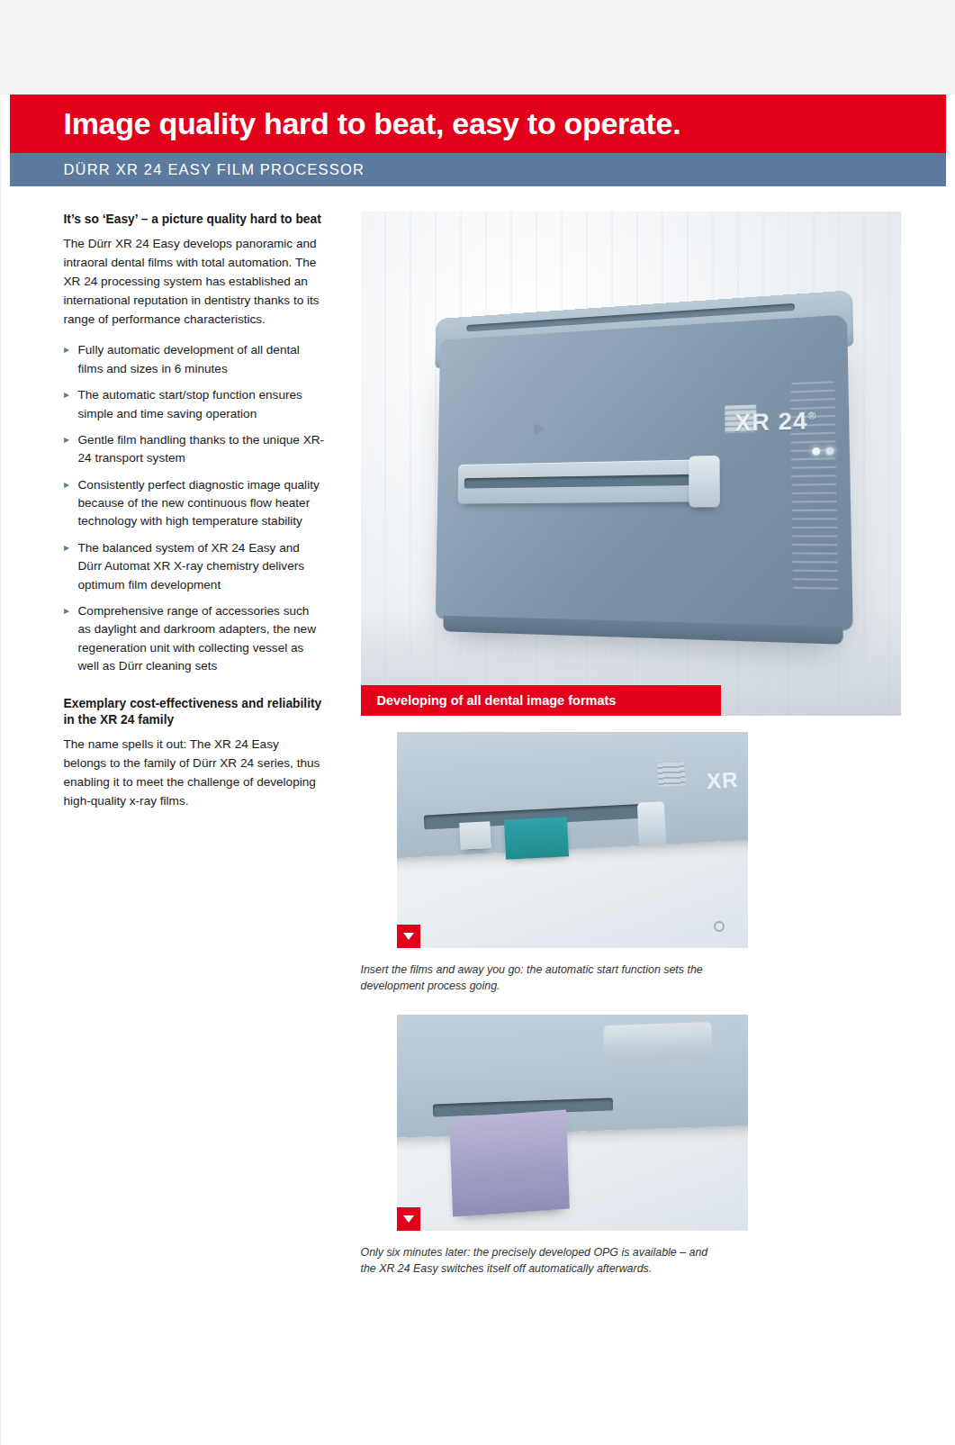Image quality hard to beat, easy to operate.
Dürr XR 24 Easy Film Processor
It’s so ‘Easy’ – a picture quality hard to beat
The Dürr XR 24 Easy develops panoramic and intraoral dental films with total automation. The XR 24 processing system has established an international reputation in dentistry thanks to its range of performance characteristics.
Fully automatic development of all dental films and sizes in 6 minutes
The automatic start/stop function ensures simple and time saving operation
Gentle film handling thanks to the unique XR-24 transport system
Consistently perfect diagnostic image quality because of the new continuous flow heater technology with high temperature stability
The balanced system of XR 24 Easy and Dürr Automat XR X-ray chemistry delivers optimum film development
Comprehensive range of accessories such as daylight and darkroom adapters, the new regeneration unit with collecting vessel as well as Dürr cleaning sets
Exemplary cost-effectiveness and reliability in the XR 24 family
The name spells it out: The XR 24 Easy belongs to the family of Dürr XR 24 series, thus enabling it to meet the challenge of developing high-quality x-ray films.
XR 24®
Developing of all dental image formats
XR
Insert the films and away you go: the automatic start function sets the development process going.
Only six minutes later: the precisely developed OPG is available – and the XR 24 Easy switches itself off automatically afterwards.